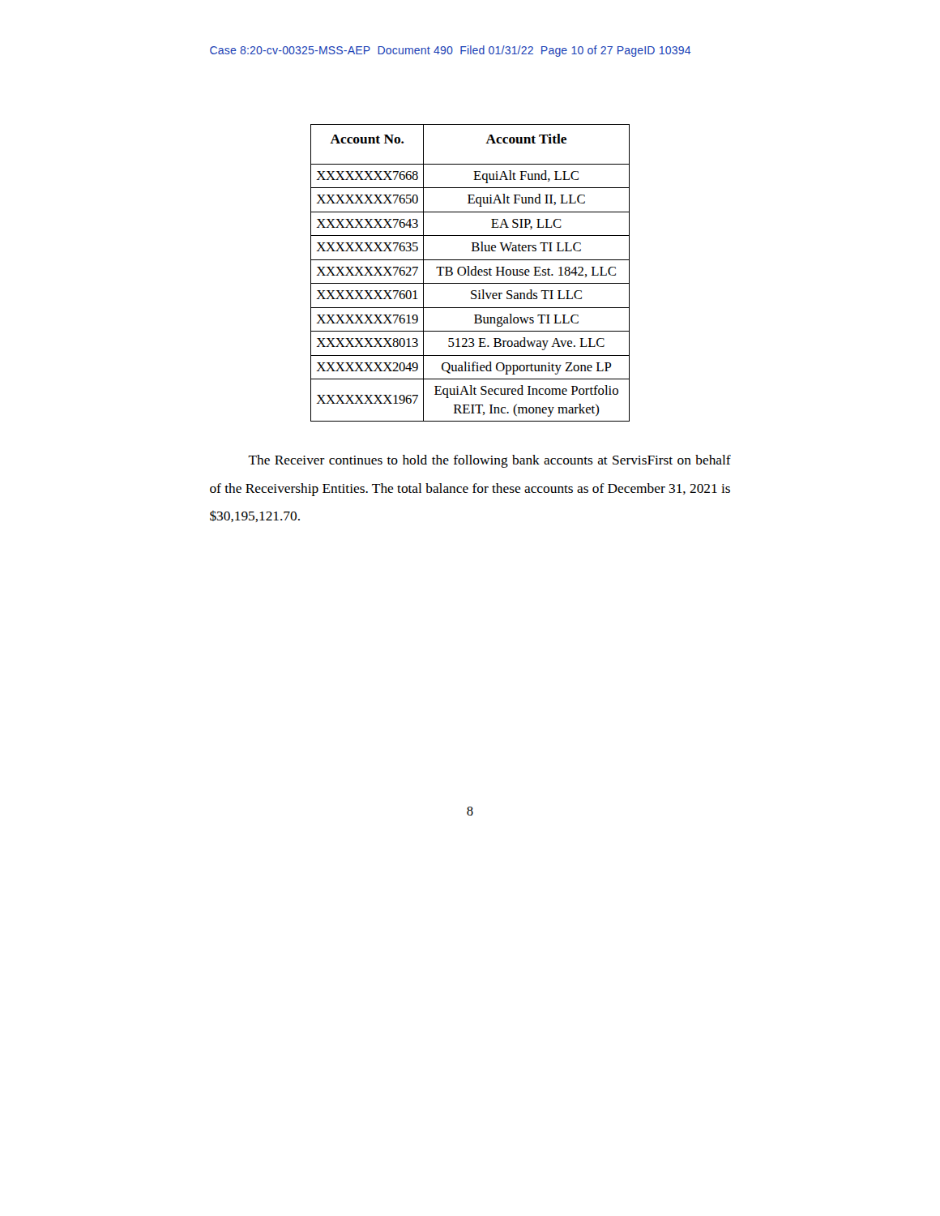Case 8:20-cv-00325-MSS-AEP Document 490 Filed 01/31/22 Page 10 of 27 PageID 10394
| Account No. | Account Title |
| --- | --- |
| XXXXXXXX7668 | EquiAlt Fund, LLC |
| XXXXXXXX7650 | EquiAlt Fund II, LLC |
| XXXXXXXX7643 | EA SIP, LLC |
| XXXXXXXX7635 | Blue Waters TI LLC |
| XXXXXXXX7627 | TB Oldest House Est. 1842, LLC |
| XXXXXXXX7601 | Silver Sands TI LLC |
| XXXXXXXX7619 | Bungalows TI LLC |
| XXXXXXXX8013 | 5123 E. Broadway Ave. LLC |
| XXXXXXXX2049 | Qualified Opportunity Zone LP |
| XXXXXXXX1967 | EquiAlt Secured Income Portfolio REIT, Inc. (money market) |
The Receiver continues to hold the following bank accounts at ServisFirst on behalf of the Receivership Entities. The total balance for these accounts as of December 31, 2021 is $30,195,121.70.
8